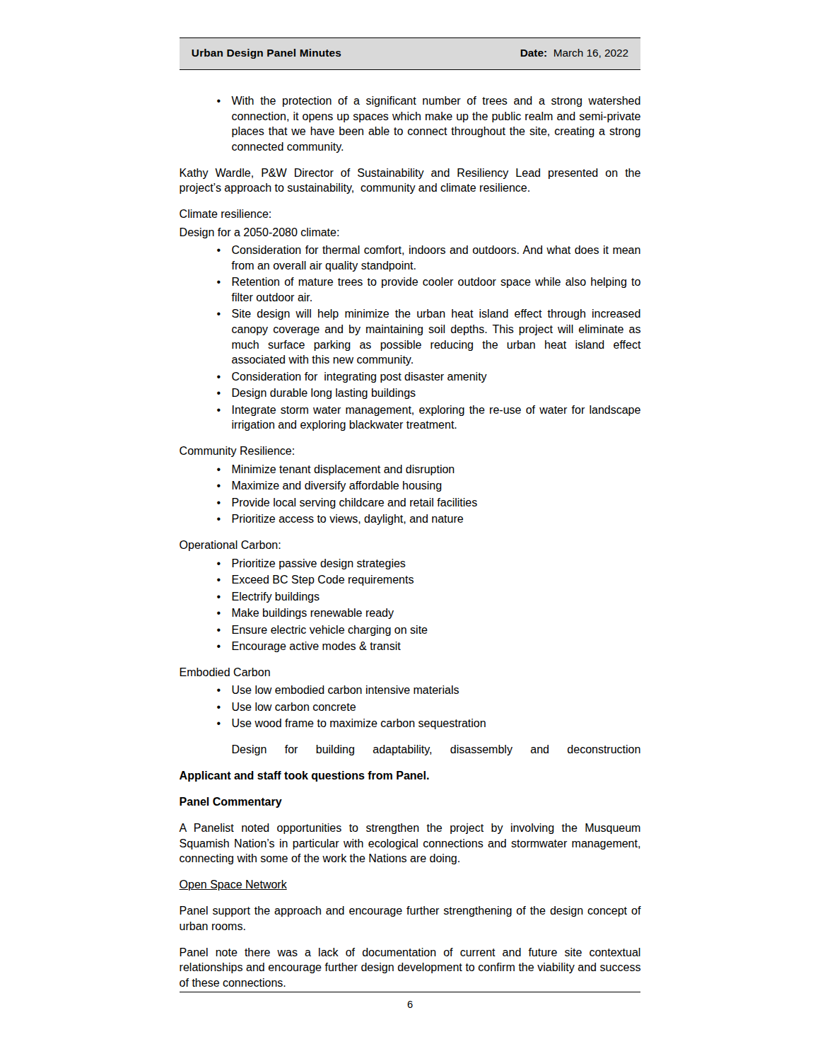Urban Design Panel Minutes
Date: March 16, 2022
With the protection of a significant number of trees and a strong watershed connection, it opens up spaces which make up the public realm and semi-private places that we have been able to connect throughout the site, creating a strong connected community.
Kathy Wardle, P&W Director of Sustainability and Resiliency Lead presented on the project’s approach to sustainability, community and climate resilience.
Climate resilience:
Design for a 2050-2080 climate:
Consideration for thermal comfort, indoors and outdoors. And what does it mean from an overall air quality standpoint.
Retention of mature trees to provide cooler outdoor space while also helping to filter outdoor air.
Site design will help minimize the urban heat island effect through increased canopy coverage and by maintaining soil depths. This project will eliminate as much surface parking as possible reducing the urban heat island effect associated with this new community.
Consideration for integrating post disaster amenity
Design durable long lasting buildings
Integrate storm water management, exploring the re-use of water for landscape irrigation and exploring blackwater treatment.
Community Resilience:
Minimize tenant displacement and disruption
Maximize and diversify affordable housing
Provide local serving childcare and retail facilities
Prioritize access to views, daylight, and nature
Operational Carbon:
Prioritize passive design strategies
Exceed BC Step Code requirements
Electrify buildings
Make buildings renewable ready
Ensure electric vehicle charging on site
Encourage active modes & transit
Embodied Carbon
Use low embodied carbon intensive materials
Use low carbon concrete
Use wood frame to maximize carbon sequestration
Design for building adaptability, disassembly and deconstruction
Applicant and staff took questions from Panel.
Panel Commentary
A Panelist noted opportunities to strengthen the project by involving the Musqueum Squamish Nation’s in particular with ecological connections and stormwater management, connecting with some of the work the Nations are doing.
Open Space Network
Panel support the approach and encourage further strengthening of the design concept of urban rooms.
Panel note there was a lack of documentation of current and future site contextual relationships and encourage further design development to confirm the viability and success of these connections.
6